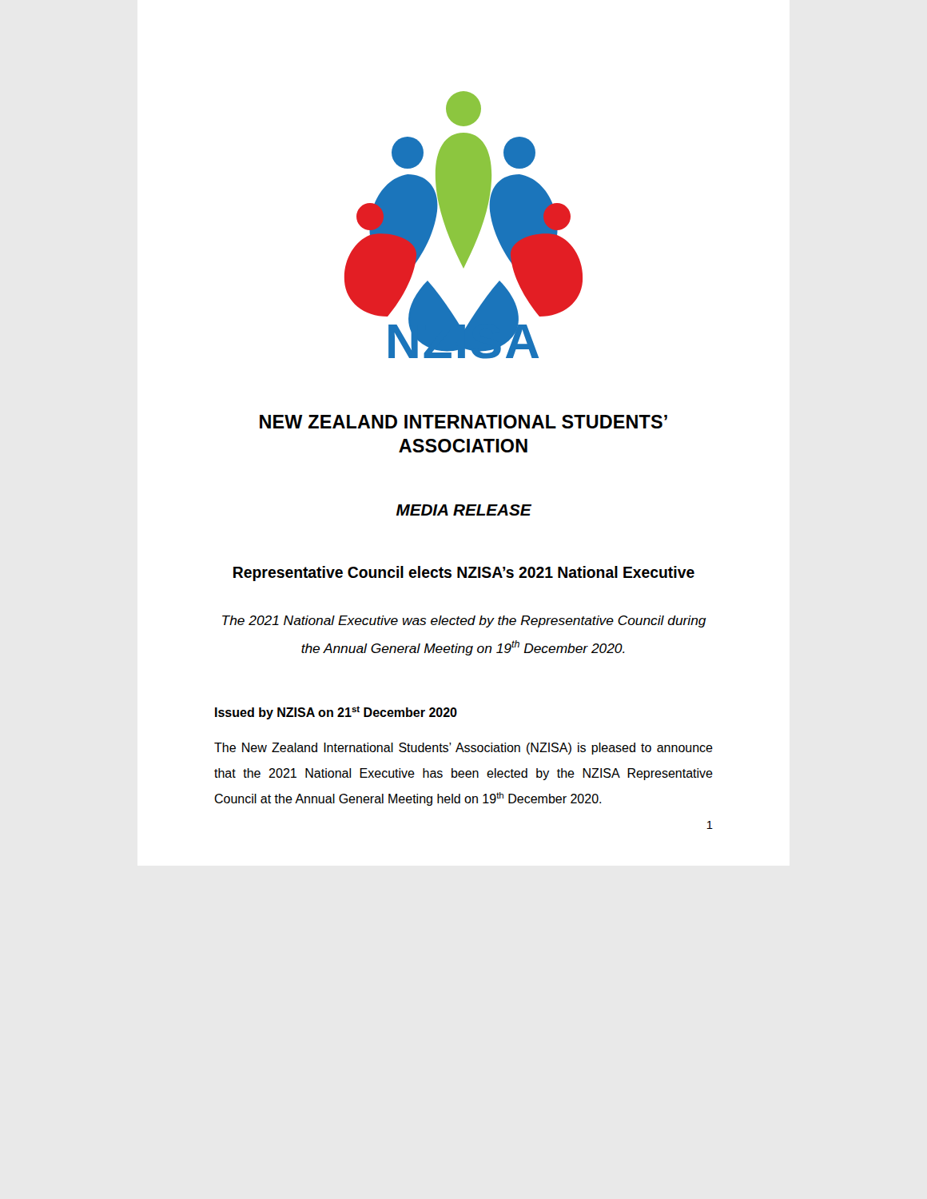NZISA
NEW ZEALAND INTERNATIONAL STUDENTS’ ASSOCIATION
MEDIA RELEASE
Representative Council elects NZISA’s 2021 National Executive
The 2021 National Executive was elected by the Representative Council during the Annual General Meeting on 19th December 2020.
Issued by NZISA on 21st December 2020
The New Zealand International Students’ Association (NZISA) is pleased to announce that the 2021 National Executive has been elected by the NZISA Representative Council at the Annual General Meeting held on 19th December 2020.
1